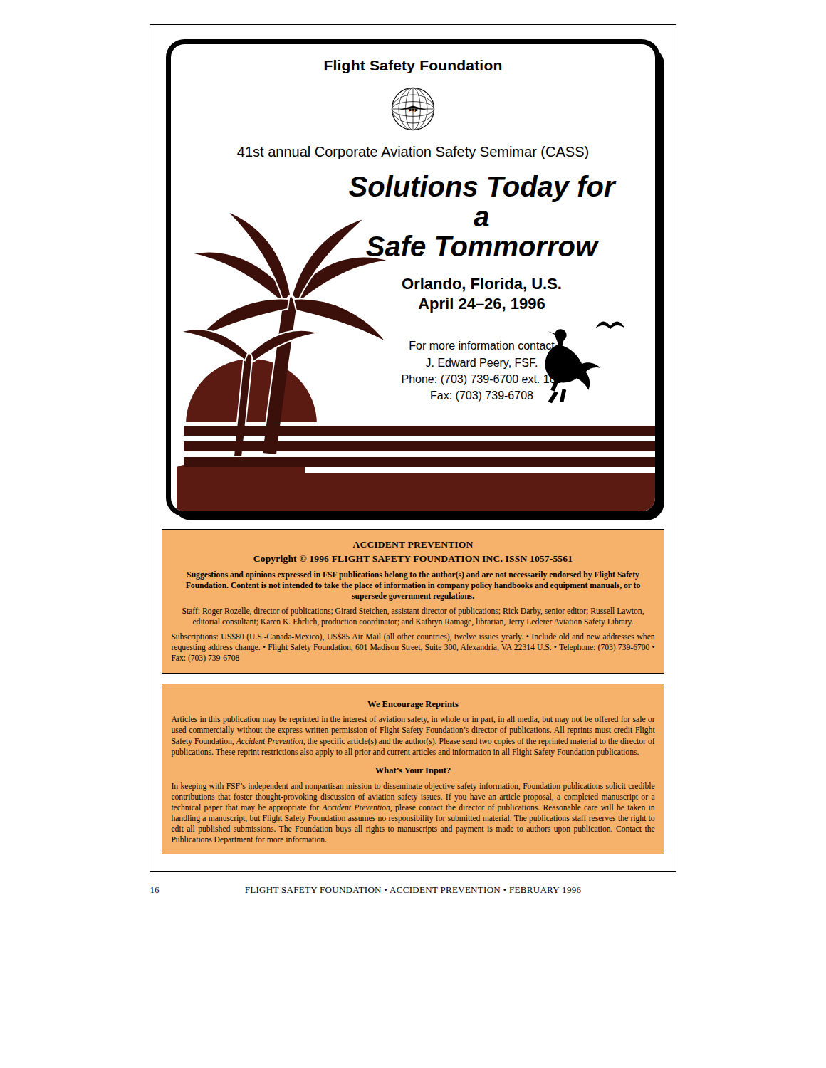Flight Safety Foundation
FSF
41st annual Corporate Aviation Safety Semimar (CASS)
Solutions Today for a
Safe Tommorrow
Orlando, Florida, U.S.
April 24–26, 1996
For more information contact
J. Edward Peery, FSF.
Phone: (703) 739-6700 ext. 106
Fax: (703) 739-6708
ACCIDENT PREVENTION
Copyright © 1996 FLIGHT SAFETY FOUNDATION INC. ISSN 1057-5561
Suggestions and opinions expressed in FSF publications belong to the author(s) and are not necessarily endorsed by Flight Safety Foundation. Content is not intended to take the place of information in company policy handbooks and equipment manuals, or to supersede government regulations.
Staff: Roger Rozelle, director of publications; Girard Steichen, assistant director of publications; Rick Darby, senior editor; Russell Lawton, editorial consultant; Karen K. Ehrlich, production coordinator; and Kathryn Ramage, librarian, Jerry Lederer Aviation Safety Library.
Subscriptions: US$80 (U.S.-Canada-Mexico), US$85 Air Mail (all other countries), twelve issues yearly. • Include old and new addresses when requesting address change. • Flight Safety Foundation, 601 Madison Street, Suite 300, Alexandria, VA 22314 U.S. • Telephone: (703) 739-6700 • Fax: (703) 739-6708
We Encourage Reprints
Articles in this publication may be reprinted in the interest of aviation safety, in whole or in part, in all media, but may not be offered for sale or used commercially without the express written permission of Flight Safety Foundation’s director of publications. All reprints must credit Flight Safety Foundation, Accident Prevention, the specific article(s) and the author(s). Please send two copies of the reprinted material to the director of publications. These reprint restrictions also apply to all prior and current articles and information in all Flight Safety Foundation publications.
What’s Your Input?
In keeping with FSF’s independent and nonpartisan mission to disseminate objective safety information, Foundation publications solicit credible contributions that foster thought-provoking discussion of aviation safety issues. If you have an article proposal, a completed manuscript or a technical paper that may be appropriate for Accident Prevention, please contact the director of publications. Reasonable care will be taken in handling a manuscript, but Flight Safety Foundation assumes no responsibility for submitted material. The publications staff reserves the right to edit all published submissions. The Foundation buys all rights to manuscripts and payment is made to authors upon publication. Contact the Publications Department for more information.
16
FLIGHT SAFETY FOUNDATION • ACCIDENT PREVENTION • FEBRUARY 1996